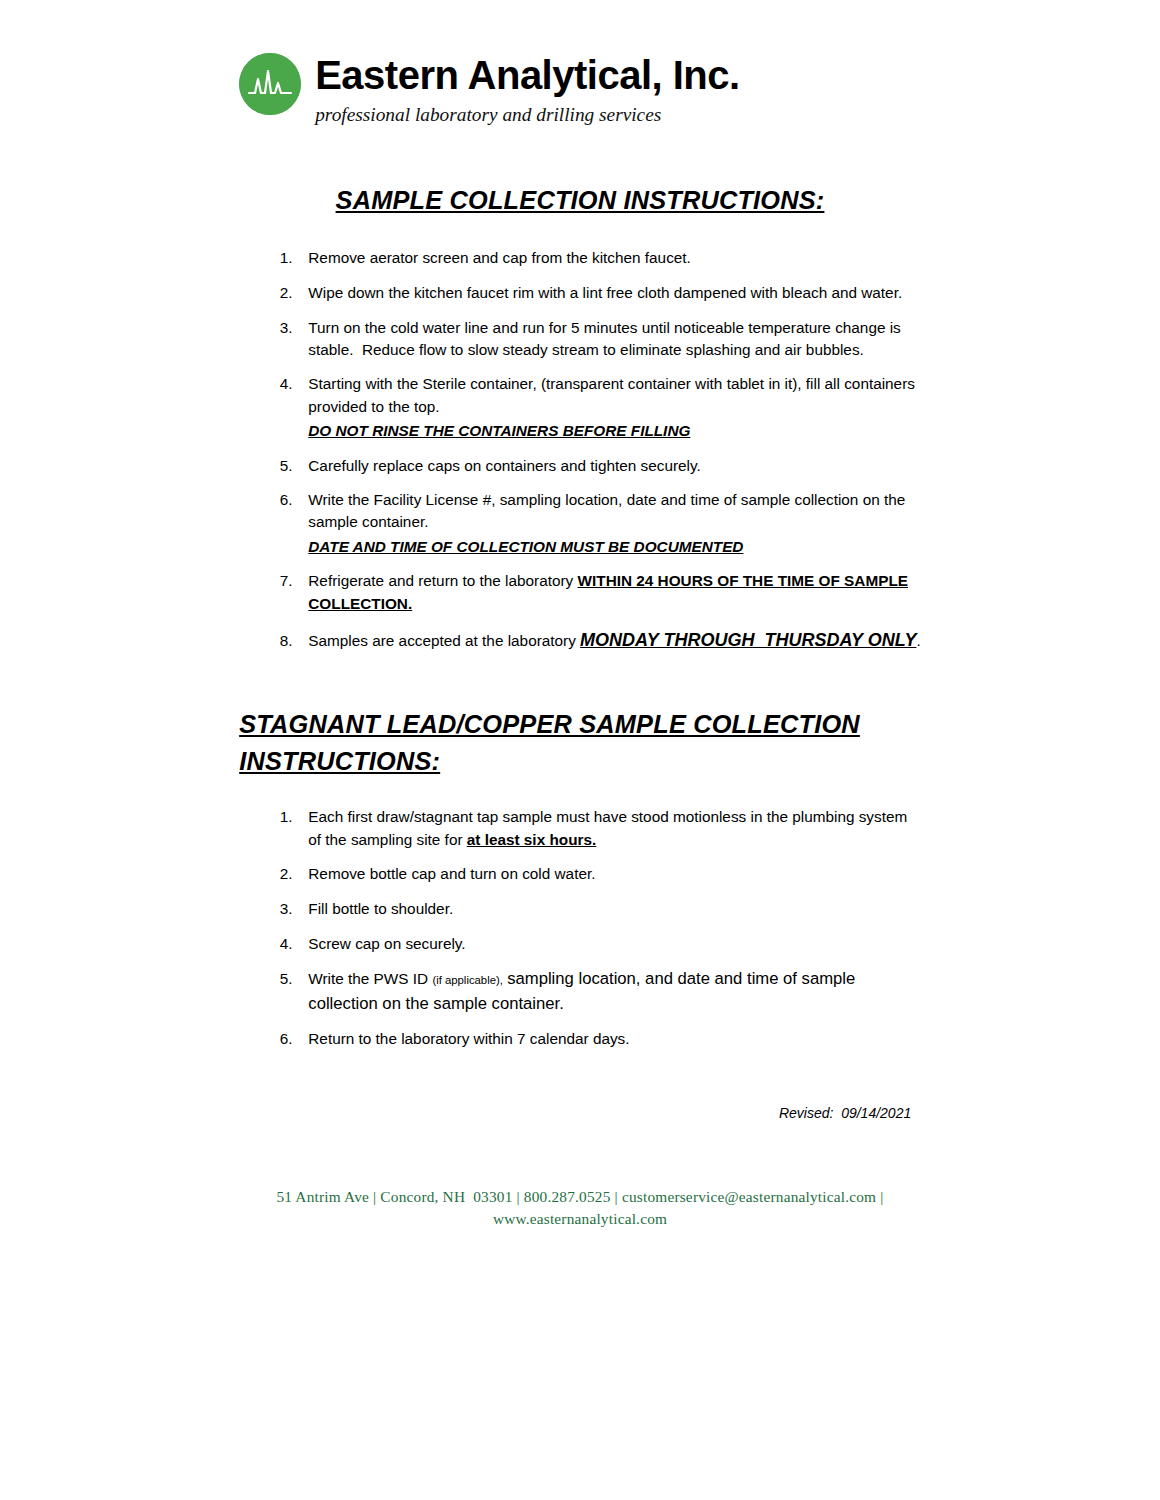Eastern Analytical, Inc.
professional laboratory and drilling services
SAMPLE COLLECTION INSTRUCTIONS:
Remove aerator screen and cap from the kitchen faucet.
Wipe down the kitchen faucet rim with a lint free cloth dampened with bleach and water.
Turn on the cold water line and run for 5 minutes until noticeable temperature change is stable. Reduce flow to slow steady stream to eliminate splashing and air bubbles.
Starting with the Sterile container, (transparent container with tablet in it), fill all containers provided to the top. DO NOT RINSE THE CONTAINERS BEFORE FILLING
Carefully replace caps on containers and tighten securely.
Write the Facility License #, sampling location, date and time of sample collection on the sample container. DATE AND TIME OF COLLECTION MUST BE DOCUMENTED
Refrigerate and return to the laboratory WITHIN 24 HOURS OF THE TIME OF SAMPLE COLLECTION.
Samples are accepted at the laboratory MONDAY THROUGH THURSDAY ONLY.
STAGNANT LEAD/COPPER SAMPLE COLLECTION INSTRUCTIONS:
Each first draw/stagnant tap sample must have stood motionless in the plumbing system of the sampling site for at least six hours.
Remove bottle cap and turn on cold water.
Fill bottle to shoulder.
Screw cap on securely.
Write the PWS ID (if applicable), sampling location, and date and time of sample collection on the sample container.
Return to the laboratory within 7 calendar days.
Revised: 09/14/2021
51 Antrim Ave | Concord, NH 03301 | 800.287.0525 | customerservice@easternanalytical.com | www.easternanalytical.com